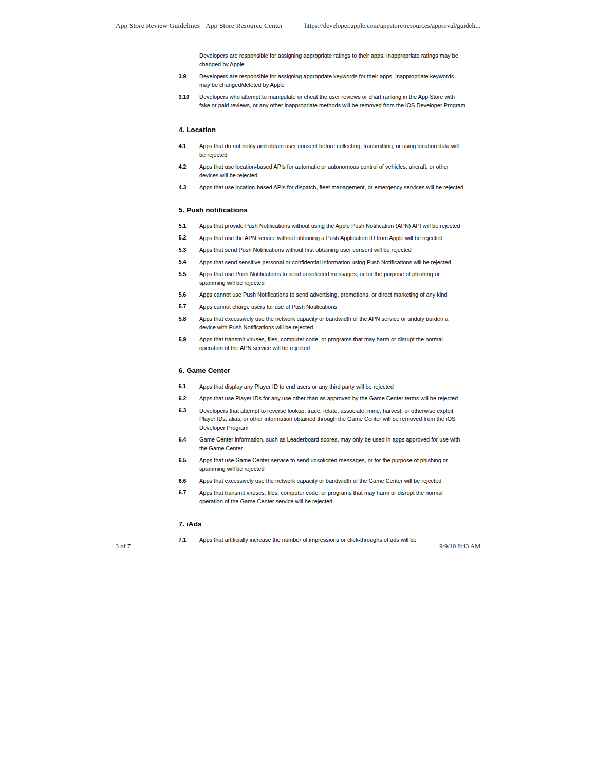App Store Review Guidelines - App Store Resource Center
https://developer.apple.com/appstore/resources/approval/guideli...
Developers are responsible for assigning appropriate ratings to their apps. Inappropriate ratings may be changed by Apple
3.9
Developers are responsible for assigning appropriate keywords for their apps. Inappropriate keywords may be changed/deleted by Apple
3.10
Developers who attempt to manipulate or cheat the user reviews or chart ranking in the App Store with fake or paid reviews, or any other inappropriate methods will be removed from the iOS Developer Program
4. Location
4.1
Apps that do not notify and obtain user consent before collecting, transmitting, or using location data will be rejected
4.2
Apps that use location-based APIs for automatic or autonomous control of vehicles, aircraft, or other devices will be rejected
4.3
Apps that use location-based APIs for dispatch, fleet management, or emergency services will be rejected
5. Push notifications
5.1
Apps that provide Push Notifications without using the Apple Push Notification (APN) API will be rejected
5.2
Apps that use the APN service without obtaining a Push Application ID from Apple will be rejected
5.3
Apps that send Push Notifications without first obtaining user consent will be rejected
5.4
Apps that send sensitive personal or confidential information using Push Notifications will be rejected
5.5
Apps that use Push Notifications to send unsolicited messages, or for the purpose of phishing or spamming will be rejected
5.6
Apps cannot use Push Notifications to send advertising, promotions, or direct marketing of any kind
5.7
Apps cannot charge users for use of Push Notifications
5.8
Apps that excessively use the network capacity or bandwidth of the APN service or unduly burden a device with Push Notifications will be rejected
5.9
Apps that transmit viruses, files, computer code, or programs that may harm or disrupt the normal operation of the APN service will be rejected
6. Game Center
6.1
Apps that display any Player ID to end users or any third party will be rejected
6.2
Apps that use Player IDs for any use other than as approved by the Game Center terms will be rejected
6.3
Developers that attempt to reverse lookup, trace, relate, associate, mine, harvest, or otherwise exploit Player IDs, alias, or other information obtained through the Game Center will be removed from the iOS Developer Program
6.4
Game Center information, such as Leaderboard scores, may only be used in apps approved for use with the Game Center
6.5
Apps that use Game Center service to send unsolicited messages, or for the purpose of phishing or spamming will be rejected
6.6
Apps that excessively use the network capacity or bandwidth of the Game Center will be rejected
6.7
Apps that transmit viruses, files, computer code, or programs that may harm or disrupt the normal operation of the Game Center service will be rejected
7. iAds
7.1
Apps that artificially increase the number of impressions or click-throughs of ads will be
3 of 7
9/9/10 8:43 AM